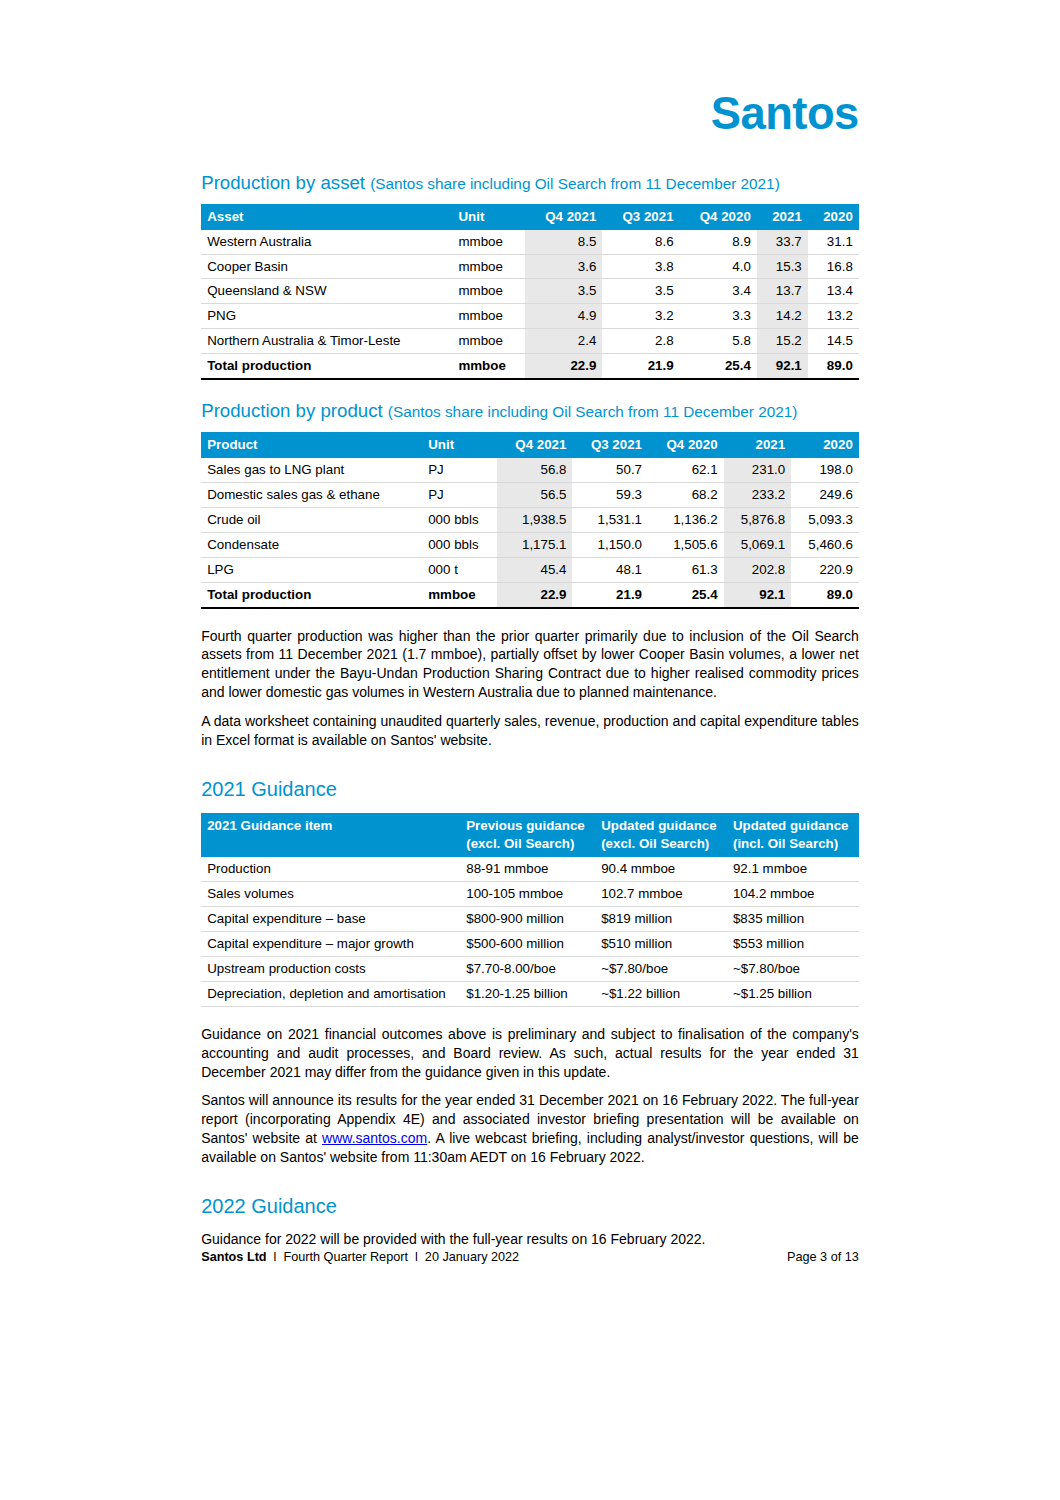Santos
Production by asset (Santos share including Oil Search from 11 December 2021)
| Asset | Unit | Q4 2021 | Q3 2021 | Q4 2020 | 2021 | 2020 |
| --- | --- | --- | --- | --- | --- | --- |
| Western Australia | mmboe | 8.5 | 8.6 | 8.9 | 33.7 | 31.1 |
| Cooper Basin | mmboe | 3.6 | 3.8 | 4.0 | 15.3 | 16.8 |
| Queensland & NSW | mmboe | 3.5 | 3.5 | 3.4 | 13.7 | 13.4 |
| PNG | mmboe | 4.9 | 3.2 | 3.3 | 14.2 | 13.2 |
| Northern Australia & Timor-Leste | mmboe | 2.4 | 2.8 | 5.8 | 15.2 | 14.5 |
| Total production | mmboe | 22.9 | 21.9 | 25.4 | 92.1 | 89.0 |
Production by product (Santos share including Oil Search from 11 December 2021)
| Product | Unit | Q4 2021 | Q3 2021 | Q4 2020 | 2021 | 2020 |
| --- | --- | --- | --- | --- | --- | --- |
| Sales gas to LNG plant | PJ | 56.8 | 50.7 | 62.1 | 231.0 | 198.0 |
| Domestic sales gas & ethane | PJ | 56.5 | 59.3 | 68.2 | 233.2 | 249.6 |
| Crude oil | 000 bbls | 1,938.5 | 1,531.1 | 1,136.2 | 5,876.8 | 5,093.3 |
| Condensate | 000 bbls | 1,175.1 | 1,150.0 | 1,505.6 | 5,069.1 | 5,460.6 |
| LPG | 000 t | 45.4 | 48.1 | 61.3 | 202.8 | 220.9 |
| Total production | mmboe | 22.9 | 21.9 | 25.4 | 92.1 | 89.0 |
Fourth quarter production was higher than the prior quarter primarily due to inclusion of the Oil Search assets from 11 December 2021 (1.7 mmboe), partially offset by lower Cooper Basin volumes, a lower net entitlement under the Bayu-Undan Production Sharing Contract due to higher realised commodity prices and lower domestic gas volumes in Western Australia due to planned maintenance.
A data worksheet containing unaudited quarterly sales, revenue, production and capital expenditure tables in Excel format is available on Santos' website.
2021 Guidance
| 2021 Guidance item | Previous guidance (excl. Oil Search) | Updated guidance (excl. Oil Search) | Updated guidance (incl. Oil Search) |
| --- | --- | --- | --- |
| Production | 88-91 mmboe | 90.4 mmboe | 92.1 mmboe |
| Sales volumes | 100-105 mmboe | 102.7 mmboe | 104.2 mmboe |
| Capital expenditure – base | $800-900 million | $819 million | $835 million |
| Capital expenditure – major growth | $500-600 million | $510 million | $553 million |
| Upstream production costs | $7.70-8.00/boe | ~$7.80/boe | ~$7.80/boe |
| Depreciation, depletion and amortisation | $1.20-1.25 billion | ~$1.22 billion | ~$1.25 billion |
Guidance on 2021 financial outcomes above is preliminary and subject to finalisation of the company's accounting and audit processes, and Board review. As such, actual results for the year ended 31 December 2021 may differ from the guidance given in this update.
Santos will announce its results for the year ended 31 December 2021 on 16 February 2022. The full-year report (incorporating Appendix 4E) and associated investor briefing presentation will be available on Santos' website at www.santos.com. A live webcast briefing, including analyst/investor questions, will be available on Santos' website from 11:30am AEDT on 16 February 2022.
2022 Guidance
Guidance for 2022 will be provided with the full-year results on 16 February 2022.
Santos Ltd l Fourth Quarter Report l 20 January 2022
Page 3 of 13